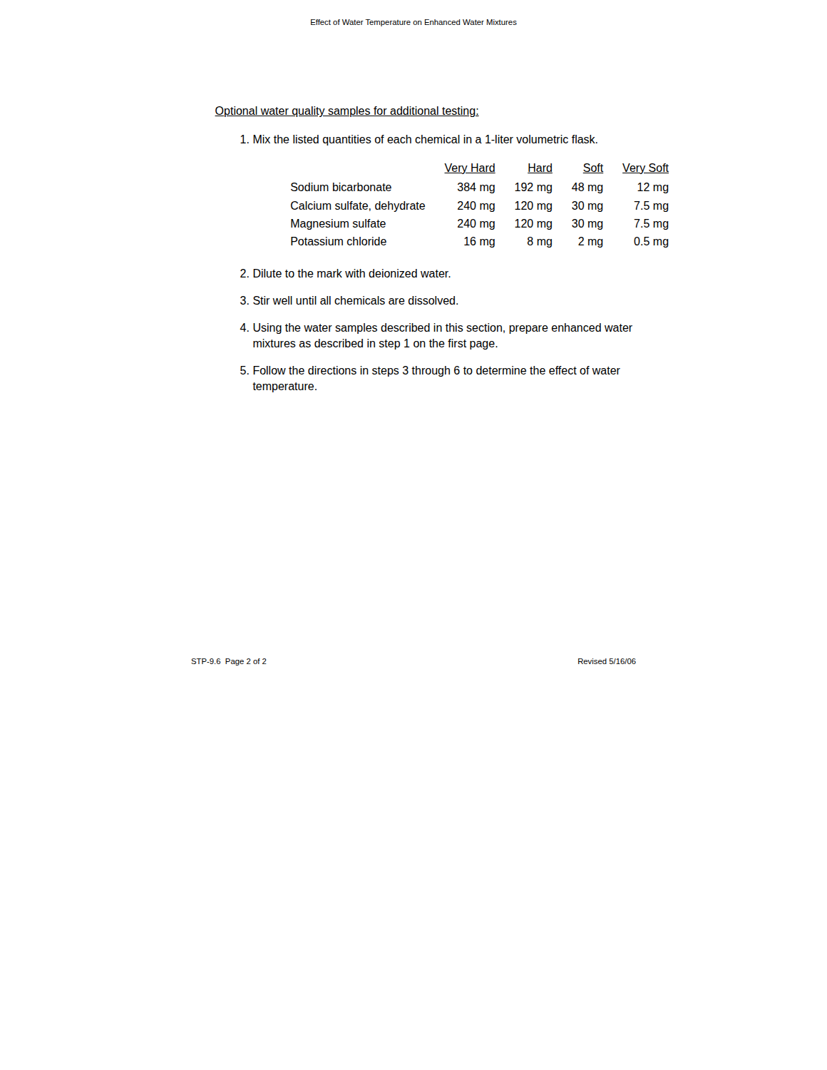Effect of Water Temperature on Enhanced Water Mixtures
Optional water quality samples for additional testing:
Mix the listed quantities of each chemical in a 1-liter volumetric flask.
| | Very Hard | Hard | Soft | Very Soft |
| --- | --- | --- | --- | --- |
| Sodium bicarbonate | 384 mg | 192 mg | 48 mg | 12 mg |
| Calcium sulfate, dehydrate | 240 mg | 120 mg | 30 mg | 7.5 mg |
| Magnesium sulfate | 240 mg | 120 mg | 30 mg | 7.5 mg |
| Potassium chloride | 16 mg | 8 mg | 2 mg | 0.5 mg |
Dilute to the mark with deionized water.
Stir well until all chemicals are dissolved.
Using the water samples described in this section, prepare enhanced water mixtures as described in step 1 on the first page.
Follow the directions in steps 3 through 6 to determine the effect of water temperature.
STP-9.6 Page 2 of 2 Revised 5/16/06